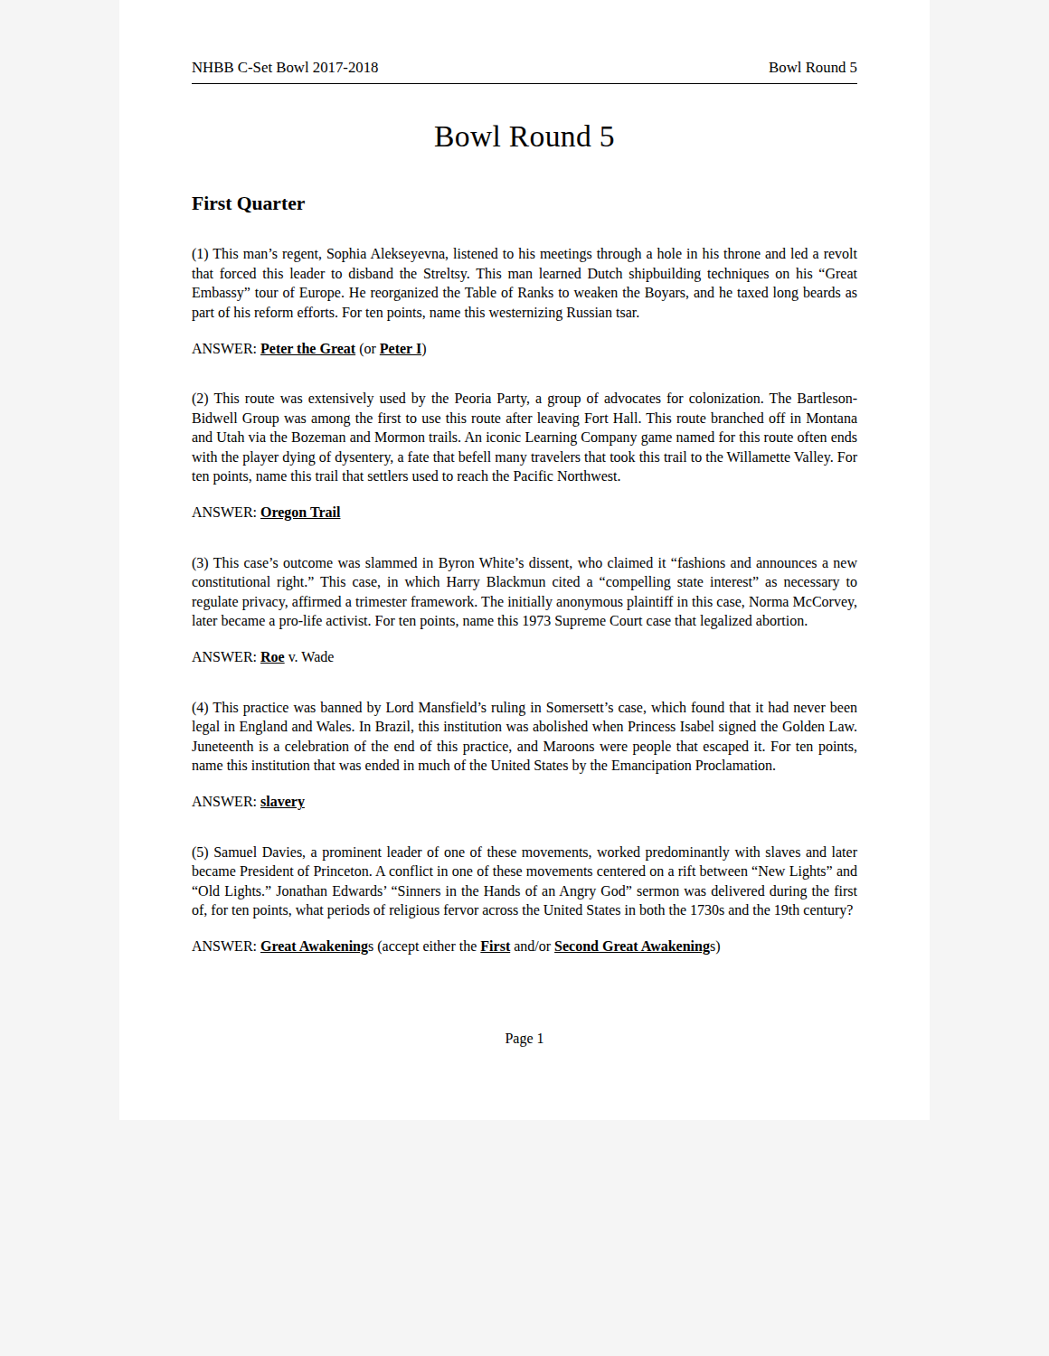NHBB C-Set Bowl 2017-2018 Bowl Round 5
Bowl Round 5
First Quarter
(1) This man’s regent, Sophia Alekseyevna, listened to his meetings through a hole in his throne and led a revolt that forced this leader to disband the Streltsy. This man learned Dutch shipbuilding techniques on his “Great Embassy” tour of Europe. He reorganized the Table of Ranks to weaken the Boyars, and he taxed long beards as part of his reform efforts. For ten points, name this westernizing Russian tsar.
ANSWER: Peter the Great (or Peter I)
(2) This route was extensively used by the Peoria Party, a group of advocates for colonization. The Bartleson-Bidwell Group was among the first to use this route after leaving Fort Hall. This route branched off in Montana and Utah via the Bozeman and Mormon trails. An iconic Learning Company game named for this route often ends with the player dying of dysentery, a fate that befell many travelers that took this trail to the Willamette Valley. For ten points, name this trail that settlers used to reach the Pacific Northwest.
ANSWER: Oregon Trail
(3) This case’s outcome was slammed in Byron White’s dissent, who claimed it “fashions and announces a new constitutional right.” This case, in which Harry Blackmun cited a “compelling state interest” as necessary to regulate privacy, affirmed a trimester framework. The initially anonymous plaintiff in this case, Norma McCorvey, later became a pro-life activist. For ten points, name this 1973 Supreme Court case that legalized abortion.
ANSWER: Roe v. Wade
(4) This practice was banned by Lord Mansfield’s ruling in Somersett’s case, which found that it had never been legal in England and Wales. In Brazil, this institution was abolished when Princess Isabel signed the Golden Law. Juneteenth is a celebration of the end of this practice, and Maroons were people that escaped it. For ten points, name this institution that was ended in much of the United States by the Emancipation Proclamation.
ANSWER: slavery
(5) Samuel Davies, a prominent leader of one of these movements, worked predominantly with slaves and later became President of Princeton. A conflict in one of these movements centered on a rift between “New Lights” and “Old Lights.” Jonathan Edwards’ “Sinners in the Hands of an Angry God” sermon was delivered during the first of, for ten points, what periods of religious fervor across the United States in both the 1730s and the 19th century?
ANSWER: Great Awakenings (accept either the First and/or Second Great Awakenings)
Page 1